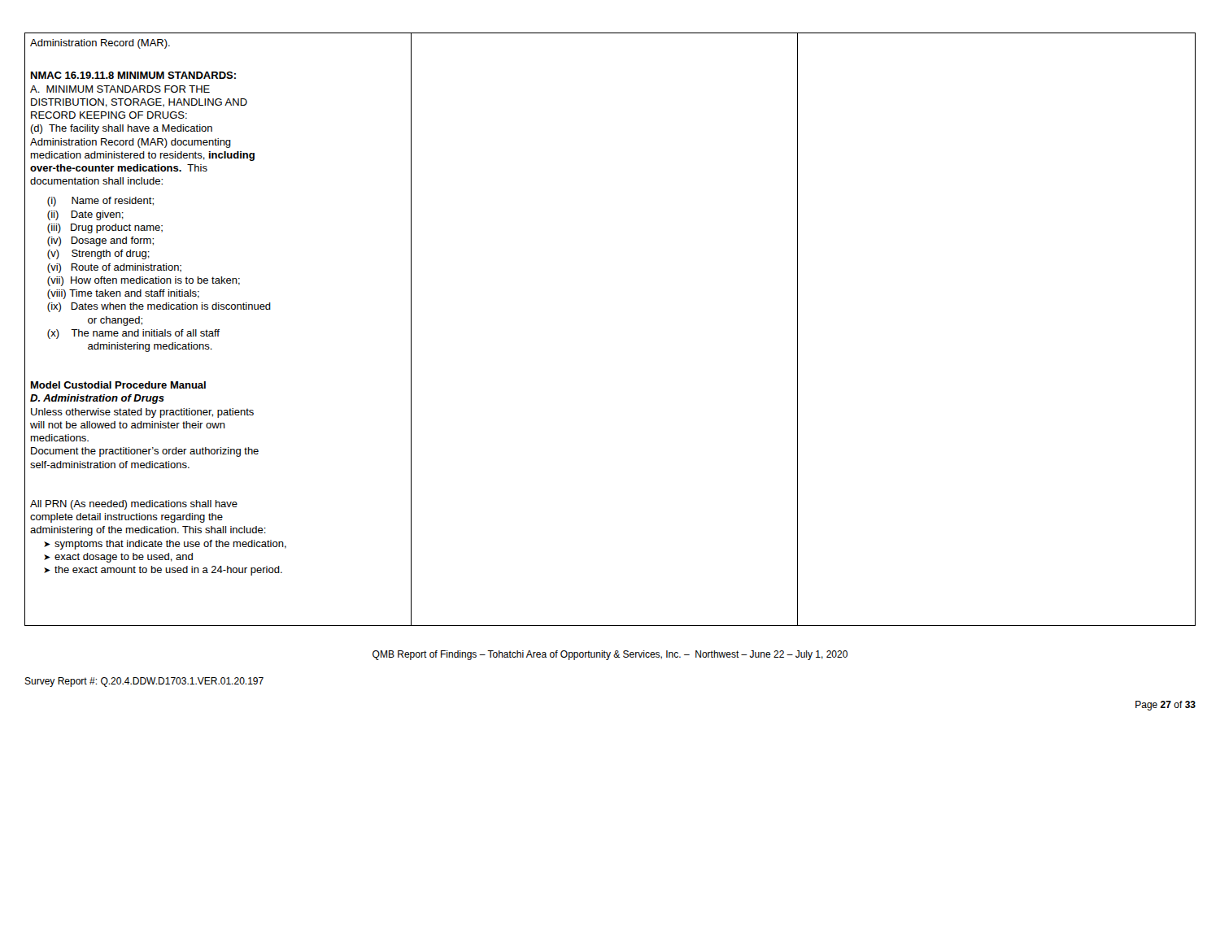| Administration Record (MAR). NMAC 16.19.11.8 MINIMUM STANDARDS: A. MINIMUM STANDARDS FOR THE DISTRIBUTION, STORAGE, HANDLING AND RECORD KEEPING OF DRUGS: (d) The facility shall have a Medication Administration Record (MAR) documenting medication administered to residents, including over-the-counter medications. This documentation shall include: (i) Name of resident; (ii) Date given; (iii) Drug product name; (iv) Dosage and form; (v) Strength of drug; (vi) Route of administration; (vii) How often medication is to be taken; (viii) Time taken and staff initials; (ix) Dates when the medication is discontinued or changed; (x) The name and initials of all staff administering medications. Model Custodial Procedure Manual D. Administration of Drugs Unless otherwise stated by practitioner, patients will not be allowed to administer their own medications. Document the practitioner’s order authorizing the self-administration of medications. All PRN (As needed) medications shall have complete detail instructions regarding the administering of the medication. This shall include: symptoms that indicate the use of the medication, exact dosage to be used, and the exact amount to be used in a 24-hour period. | | |
QMB Report of Findings – Tohatchi Area of Opportunity & Services, Inc. – Northwest – June 22 – July 1, 2020
Survey Report #: Q.20.4.DDW.D1703.1.VER.01.20.197
Page 27 of 33